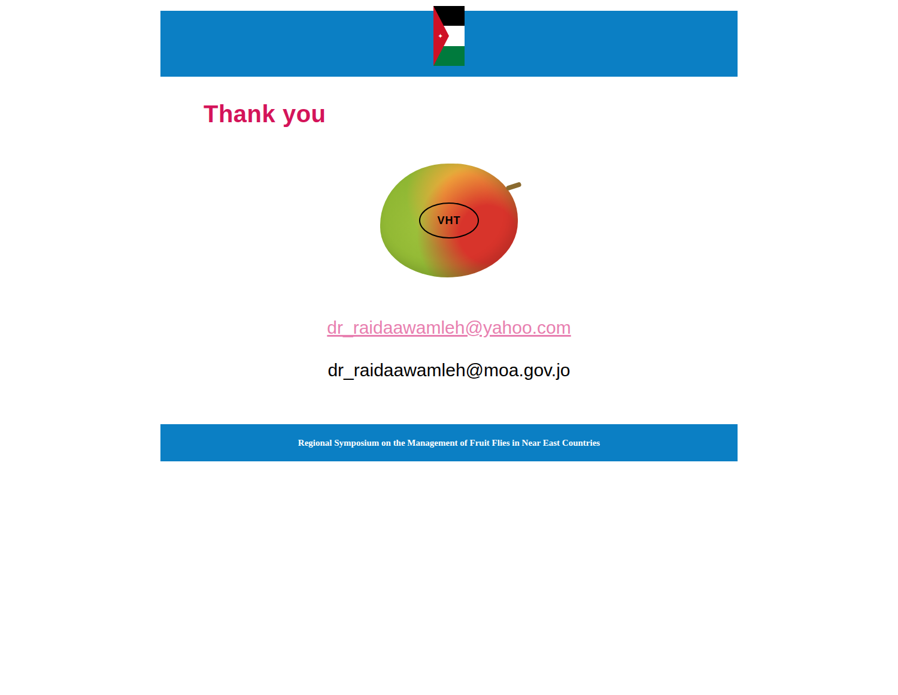✦
Thank you
VHT
dr_raidaawamleh@yahoo.com
dr_raidaawamleh@moa.gov.jo
Regional Symposium on the Management of Fruit Flies in Near East Countries